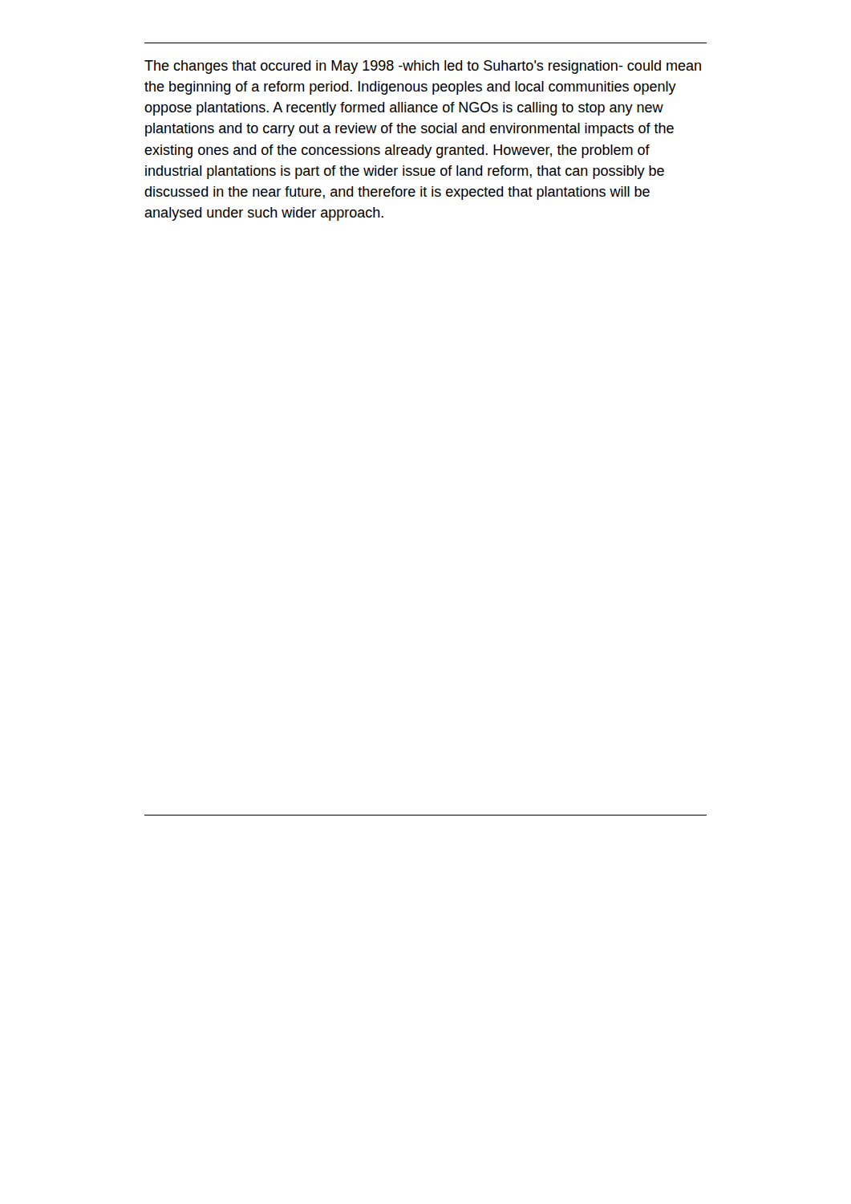The changes that occured in May 1998 -which led to Suharto's resignation- could mean the beginning of a reform period. Indigenous peoples and local communities openly oppose plantations. A recently formed alliance of NGOs is calling to stop any new plantations and to carry out a review of the social and environmental impacts of the existing ones and of the concessions already granted. However, the problem of industrial plantations is part of the wider issue of land reform, that can possibly be discussed in the near future, and therefore it is expected that plantations will be analysed under such wider approach.